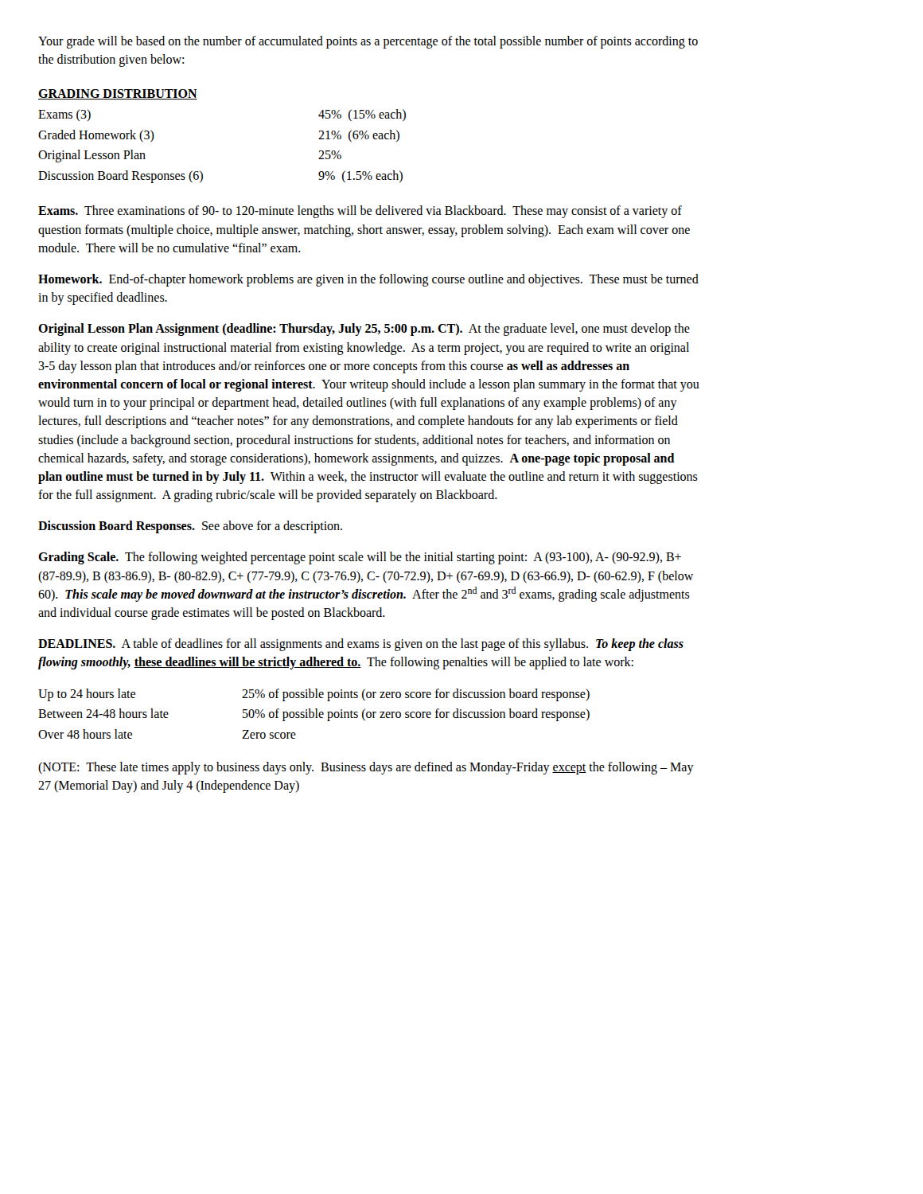Your grade will be based on the number of accumulated points as a percentage of the total possible number of points according to the distribution given below:
GRADING DISTRIBUTION
| Exams (3) | 45% (15% each) |
| Graded Homework (3) | 21% (6% each) |
| Original Lesson Plan | 25% |
| Discussion Board Responses (6) | 9% (1.5% each) |
Exams. Three examinations of 90- to 120-minute lengths will be delivered via Blackboard. These may consist of a variety of question formats (multiple choice, multiple answer, matching, short answer, essay, problem solving). Each exam will cover one module. There will be no cumulative “final” exam.
Homework. End-of-chapter homework problems are given in the following course outline and objectives. These must be turned in by specified deadlines.
Original Lesson Plan Assignment (deadline: Thursday, July 25, 5:00 p.m. CT). At the graduate level, one must develop the ability to create original instructional material from existing knowledge. As a term project, you are required to write an original 3-5 day lesson plan that introduces and/or reinforces one or more concepts from this course as well as addresses an environmental concern of local or regional interest. Your writeup should include a lesson plan summary in the format that you would turn in to your principal or department head, detailed outlines (with full explanations of any example problems) of any lectures, full descriptions and “teacher notes” for any demonstrations, and complete handouts for any lab experiments or field studies (include a background section, procedural instructions for students, additional notes for teachers, and information on chemical hazards, safety, and storage considerations), homework assignments, and quizzes. A one-page topic proposal and plan outline must be turned in by July 11. Within a week, the instructor will evaluate the outline and return it with suggestions for the full assignment. A grading rubric/scale will be provided separately on Blackboard.
Discussion Board Responses. See above for a description.
Grading Scale. The following weighted percentage point scale will be the initial starting point: A (93-100), A- (90-92.9), B+ (87-89.9), B (83-86.9), B- (80-82.9), C+ (77-79.9), C (73-76.9), C- (70-72.9), D+ (67-69.9), D (63-66.9), D- (60-62.9), F (below 60). This scale may be moved downward at the instructor’s discretion. After the 2nd and 3rd exams, grading scale adjustments and individual course grade estimates will be posted on Blackboard.
DEADLINES. A table of deadlines for all assignments and exams is given on the last page of this syllabus. To keep the class flowing smoothly, these deadlines will be strictly adhered to. The following penalties will be applied to late work:
| Up to 24 hours late | 25% of possible points (or zero score for discussion board response) |
| Between 24-48 hours late | 50% of possible points (or zero score for discussion board response) |
| Over 48 hours late | Zero score |
(NOTE: These late times apply to business days only. Business days are defined as Monday-Friday except the following – May 27 (Memorial Day) and July 4 (Independence Day)